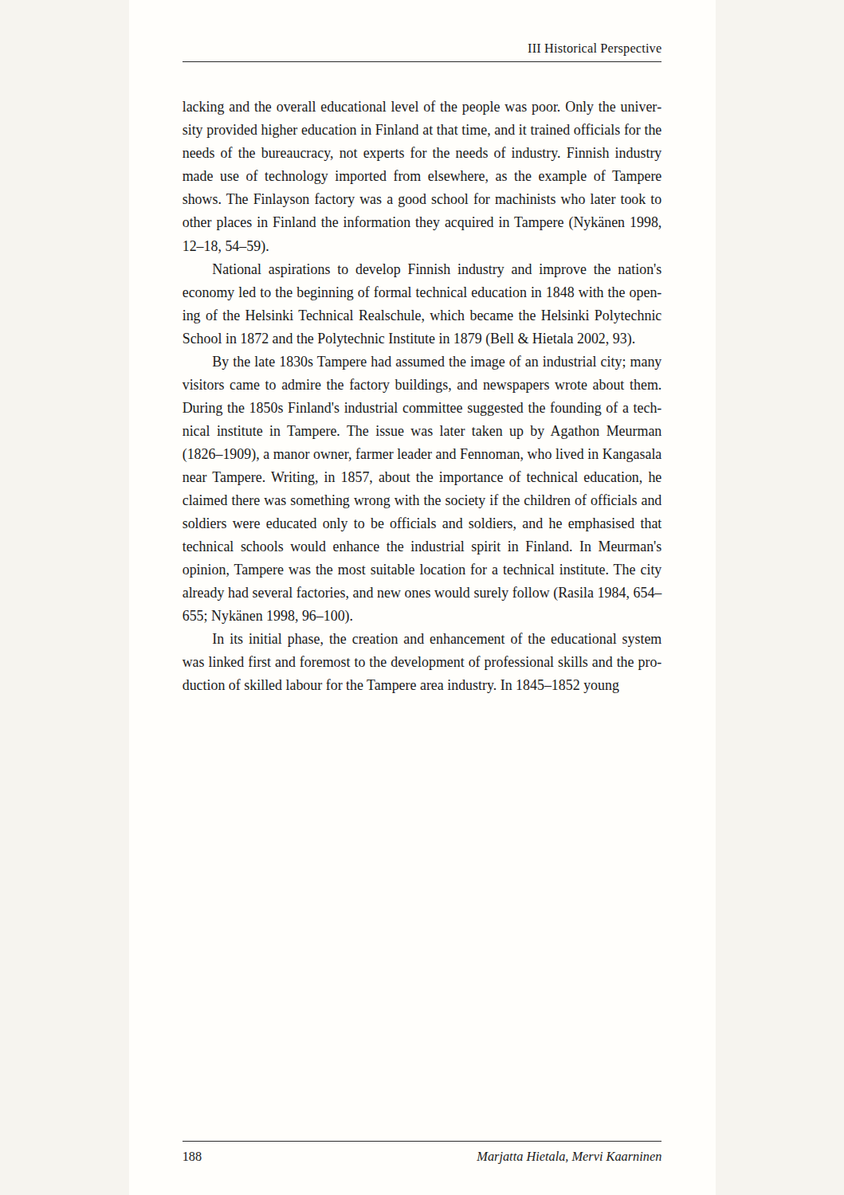III Historical Perspective
lacking and the overall educational level of the people was poor. Only the university provided higher education in Finland at that time, and it trained officials for the needs of the bureaucracy, not experts for the needs of industry. Finnish industry made use of technology imported from elsewhere, as the example of Tampere shows. The Finlayson factory was a good school for machinists who later took to other places in Finland the information they acquired in Tampere (Nykänen 1998, 12–18, 54–59).
National aspirations to develop Finnish industry and improve the nation's economy led to the beginning of formal technical education in 1848 with the opening of the Helsinki Technical Realschule, which became the Helsinki Polytechnic School in 1872 and the Polytechnic Institute in 1879 (Bell & Hietala 2002, 93).
By the late 1830s Tampere had assumed the image of an industrial city; many visitors came to admire the factory buildings, and newspapers wrote about them. During the 1850s Finland's industrial committee suggested the founding of a technical institute in Tampere. The issue was later taken up by Agathon Meurman (1826–1909), a manor owner, farmer leader and Fennoman, who lived in Kangasala near Tampere. Writing, in 1857, about the importance of technical education, he claimed there was something wrong with the society if the children of officials and soldiers were educated only to be officials and soldiers, and he emphasised that technical schools would enhance the industrial spirit in Finland. In Meurman's opinion, Tampere was the most suitable location for a technical institute. The city already had several factories, and new ones would surely follow (Rasila 1984, 654–655; Nykänen 1998, 96–100).
In its initial phase, the creation and enhancement of the educational system was linked first and foremost to the development of professional skills and the production of skilled labour for the Tampere area industry. In 1845–1852 young
188 Marjatta Hietala, Mervi Kaarninen